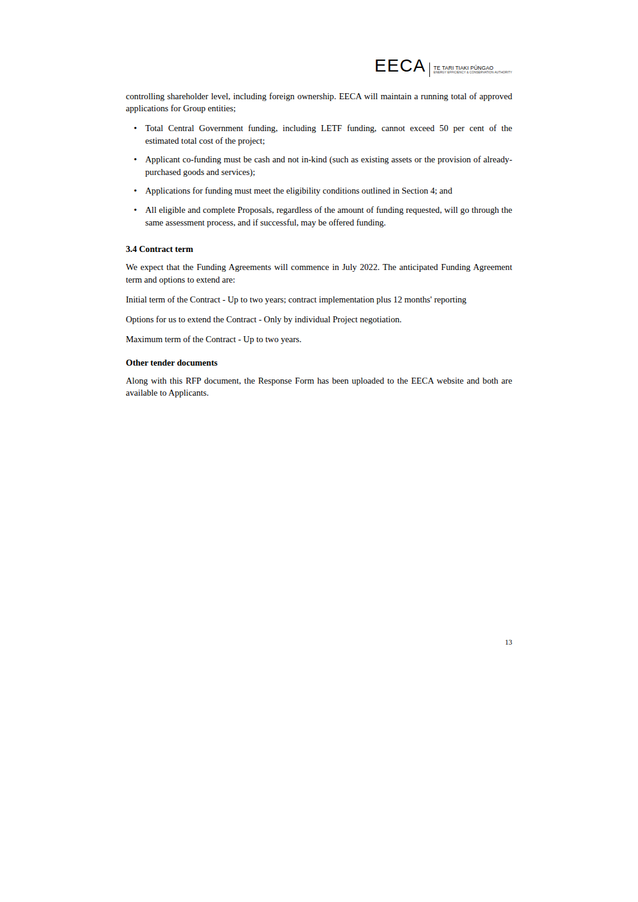EECA TE TARI TIAKI PŪNGAO ENERGY EFFICIENCY & CONSERVATION AUTHORITY
controlling shareholder level, including foreign ownership. EECA will maintain a running total of approved applications for Group entities;
Total Central Government funding, including LETF funding, cannot exceed 50 per cent of the estimated total cost of the project;
Applicant co-funding must be cash and not in-kind (such as existing assets or the provision of already-purchased goods and services);
Applications for funding must meet the eligibility conditions outlined in Section 4; and
All eligible and complete Proposals, regardless of the amount of funding requested, will go through the same assessment process, and if successful, may be offered funding.
3.4 Contract term
We expect that the Funding Agreements will commence in July 2022. The anticipated Funding Agreement term and options to extend are:
Initial term of the Contract - Up to two years; contract implementation plus 12 months' reporting
Options for us to extend the Contract - Only by individual Project negotiation.
Maximum term of the Contract - Up to two years.
Other tender documents
Along with this RFP document, the Response Form has been uploaded to the EECA website and both are available to Applicants.
13